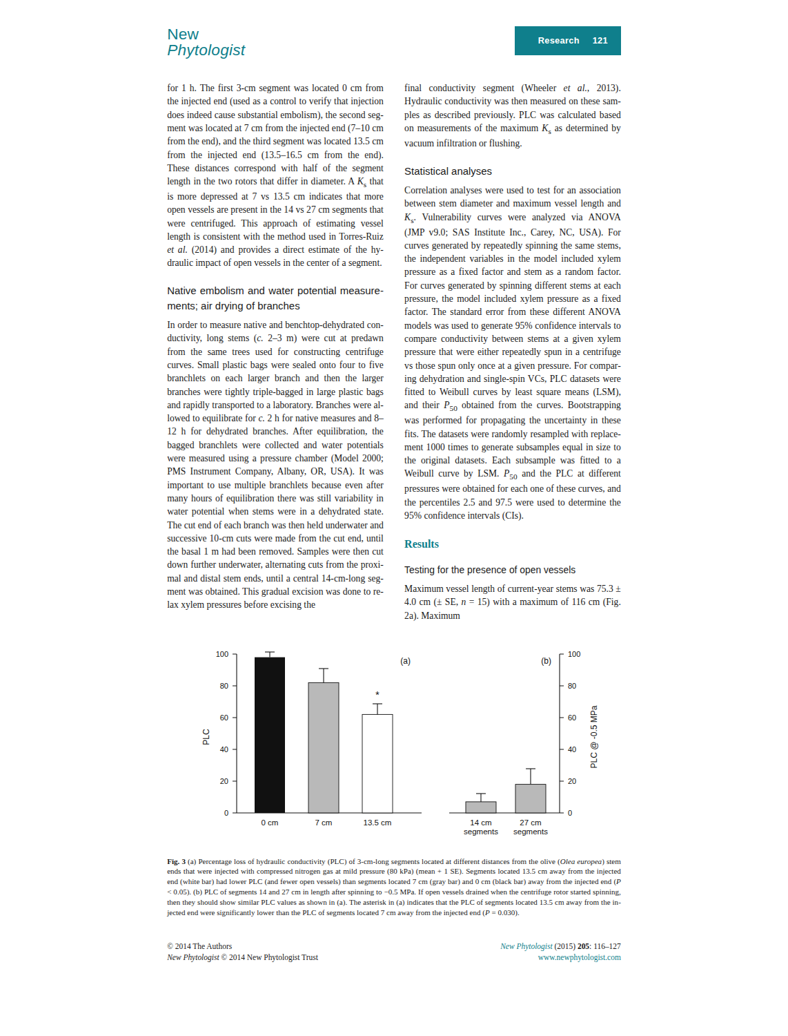NewPhytologist
Research121
for 1 h. The first 3-cm segment was located 0 cm from the injected end (used as a control to verify that injection does indeed cause substantial embolism), the second segment was located at 7 cm from the injected end (7–10 cm from the end), and the third segment was located 13.5 cm from the injected end (13.5–16.5 cm from the end). These distances correspond with half of the segment length in the two rotors that differ in diameter. A Ks that is more depressed at 7 vs 13.5 cm indicates that more open vessels are present in the 14 vs 27 cm segments that were centrifuged. This approach of estimating vessel length is consistent with the method used in Torres-Ruiz et al. (2014) and provides a direct estimate of the hydraulic impact of open vessels in the center of a segment.
Native embolism and water potential measurements; air drying of branches
In order to measure native and benchtop-dehydrated conductivity, long stems (c. 2–3 m) were cut at predawn from the same trees used for constructing centrifuge curves. Small plastic bags were sealed onto four to five branchlets on each larger branch and then the larger branches were tightly triple-bagged in large plastic bags and rapidly transported to a laboratory. Branches were allowed to equilibrate for c. 2 h for native measures and 8–12 h for dehydrated branches. After equilibration, the bagged branchlets were collected and water potentials were measured using a pressure chamber (Model 2000; PMS Instrument Company, Albany, OR, USA). It was important to use multiple branchlets because even after many hours of equilibration there was still variability in water potential when stems were in a dehydrated state. The cut end of each branch was then held underwater and successive 10-cm cuts were made from the cut end, until the basal 1 m had been removed. Samples were then cut down further underwater, alternating cuts from the proximal and distal stem ends, until a central 14-cm-long segment was obtained. This gradual excision was done to relax xylem pressures before excising the
final conductivity segment (Wheeler et al., 2013). Hydraulic conductivity was then measured on these samples as described previously. PLC was calculated based on measurements of the maximum Ks as determined by vacuum infiltration or flushing.
Statistical analyses
Correlation analyses were used to test for an association between stem diameter and maximum vessel length and Ks. Vulnerability curves were analyzed via ANOVA (JMP v9.0; SAS Institute Inc., Carey, NC, USA). For curves generated by repeatedly spinning the same stems, the independent variables in the model included xylem pressure as a fixed factor and stem as a random factor. For curves generated by spinning different stems at each pressure, the model included xylem pressure as a fixed factor. The standard error from these different ANOVA models was used to generate 95% confidence intervals to compare conductivity between stems at a given xylem pressure that were either repeatedly spun in a centrifuge vs those spun only once at a given pressure. For comparing dehydration and single-spin VCs, PLC datasets were fitted to Weibull curves by least square means (LSM), and their P50 obtained from the curves. Bootstrapping was performed for propagating the uncertainty in these fits. The datasets were randomly resampled with replacement 1000 times to generate subsamples equal in size to the original datasets. Each subsample was fitted to a Weibull curve by LSM. P50 and the PLC at different pressures were obtained for each one of these curves, and the percentiles 2.5 and 97.5 were used to determine the 95% confidence intervals (CIs).
Results
Testing for the presence of open vessels
Maximum vessel length of current-year stems was 75.3 ± 4.0 cm (± SE, n = 15) with a maximum of 116 cm (Fig. 2a). Maximum
0 20 40 60 80 100 PLC * 0 cm 7 cm 13.5 cm (a) 0 20 40 60 80 100 PLC @ -0.5 MPa 14 cm segments 27 cm segments (b)
Fig. 3 (a) Percentage loss of hydraulic conductivity (PLC) of 3-cm-long segments located at different distances from the olive (Olea europea) stem ends that were injected with compressed nitrogen gas at mild pressure (80 kPa) (mean + 1 SE). Segments located 13.5 cm away from the injected end (white bar) had lower PLC (and fewer open vessels) than segments located 7 cm (gray bar) and 0 cm (black bar) away from the injected end (P < 0.05). (b) PLC of segments 14 and 27 cm in length after spinning to −0.5 MPa. If open vessels drained when the centrifuge rotor started spinning, then they should show similar PLC values as shown in (a). The asterisk in (a) indicates that the PLC of segments located 13.5 cm away from the injected end were significantly lower than the PLC of segments located 7 cm away from the injected end (P = 0.030).
© 2014 The Authors
New Phytologist © 2014 New Phytologist Trust
New Phytologist (2015) 205: 116–127
www.newphytologist.com